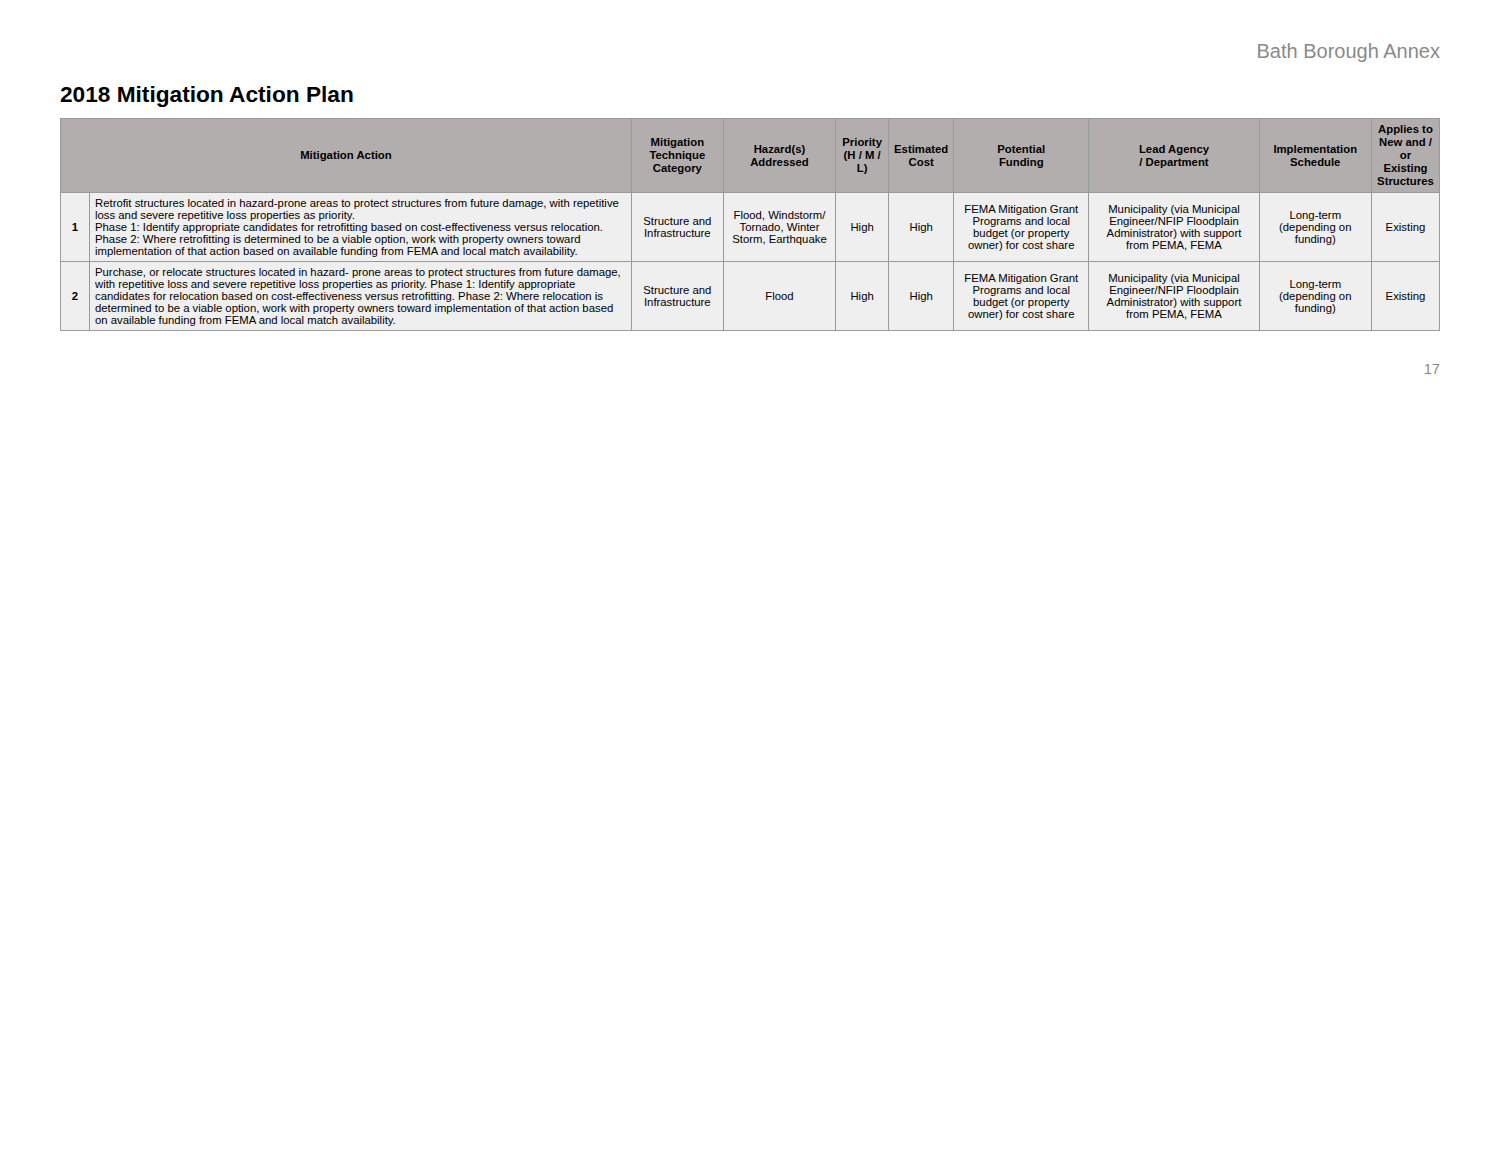Bath Borough Annex
2018 Mitigation Action Plan
| Mitigation Action | Mitigation Technique Category | Hazard(s) Addressed | Priority (H / M / L) | Estimated Cost | Potential Funding | Lead Agency / Department | Implementation Schedule | Applies to New and / or Existing Structures |
| --- | --- | --- | --- | --- | --- | --- | --- | --- |
| 1 | Retrofit structures located in hazard-prone areas to protect structures from future damage, with repetitive loss and severe repetitive loss properties as priority. Phase 1: Identify appropriate candidates for retrofitting based on cost-effectiveness versus relocation. Phase 2: Where retrofitting is determined to be a viable option, work with property owners toward implementation of that action based on available funding from FEMA and local match availability. | Structure and Infrastructure | Flood, Windstorm/ Tornado, Winter Storm, Earthquake | High | High | FEMA Mitigation Grant Programs and local budget (or property owner) for cost share | Municipality (via Municipal Engineer/NFIP Floodplain Administrator) with support from PEMA, FEMA | Long-term (depending on funding) | Existing |
| 2 | Purchase, or relocate structures located in hazard- prone areas to protect structures from future damage, with repetitive loss and severe repetitive loss properties as priority. Phase 1: Identify appropriate candidates for relocation based on cost-effectiveness versus retrofitting. Phase 2: Where relocation is determined to be a viable option, work with property owners toward implementation of that action based on available funding from FEMA and local match availability. | Structure and Infrastructure | Flood | High | High | FEMA Mitigation Grant Programs and local budget (or property owner) for cost share | Municipality (via Municipal Engineer/NFIP Floodplain Administrator) with support from PEMA, FEMA | Long-term (depending on funding) | Existing |
17